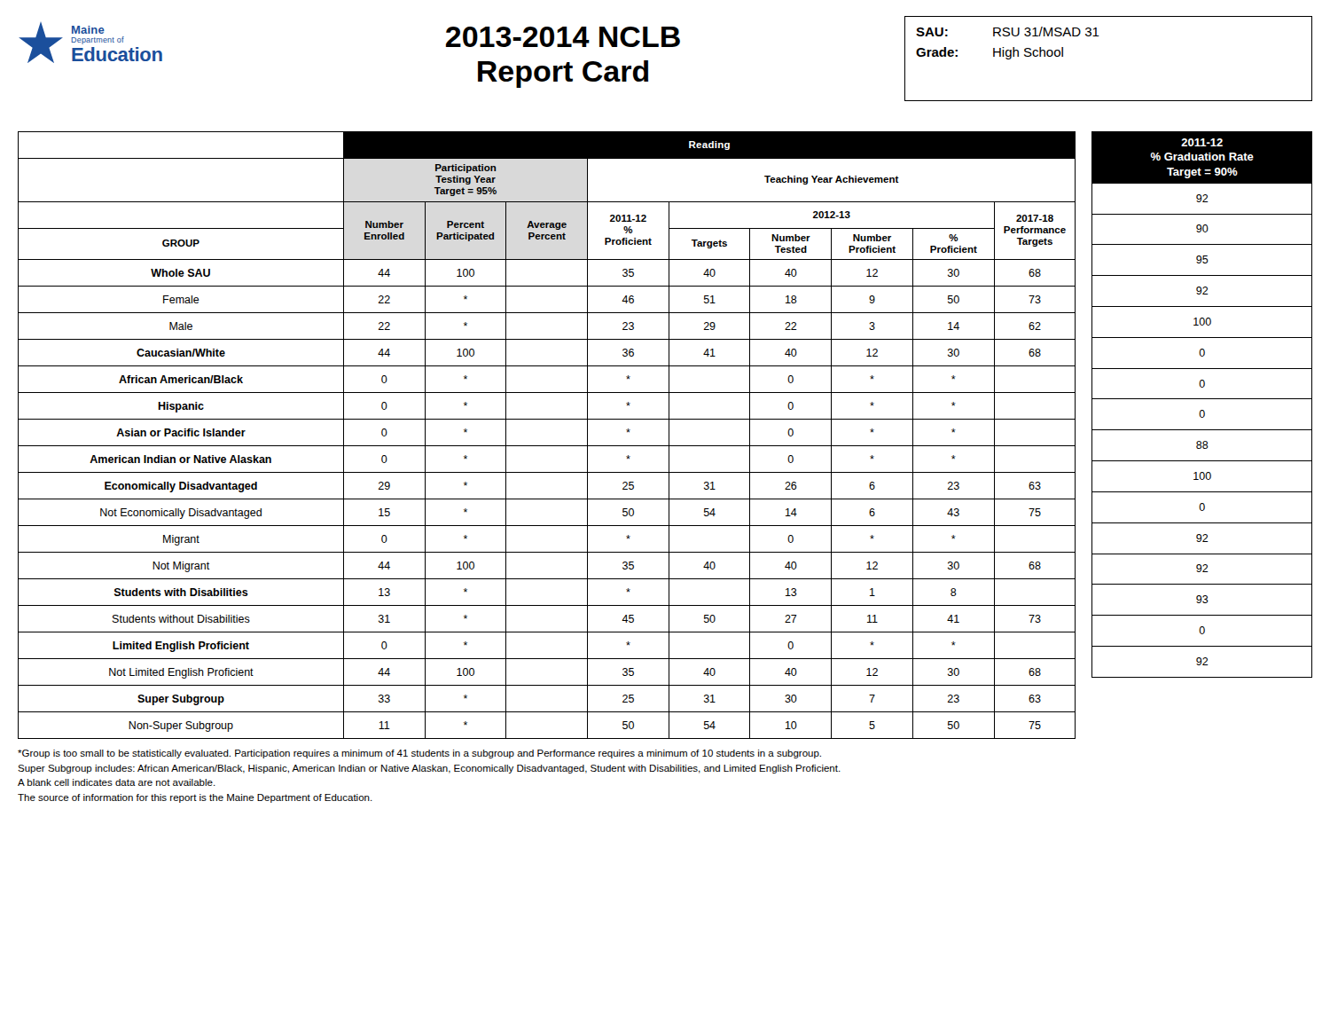Maine
Department of
Education
2013-2014 NCLB
Report Card
SAU:
RSU 31/MSAD 31
Grade:
High School
| | Reading |
| --- | --- |
| | Participation Testing Year Target = 95% | Teaching Year Achievement |
| | Number Enrolled | Percent Participated | Average Percent | 2011-12 % Proficient | 2012-13 | 2017-18 Performance Targets |
| GROUP | Targets | Number Tested | Number Proficient | % Proficient |
| Whole SAU | 44 | 100 | | 35 | 40 | 40 | 12 | 30 | 68 |
| Female | 22 | * | | 46 | 51 | 18 | 9 | 50 | 73 |
| Male | 22 | * | | 23 | 29 | 22 | 3 | 14 | 62 |
| Caucasian/White | 44 | 100 | | 36 | 41 | 40 | 12 | 30 | 68 |
| African American/Black | 0 | * | | * | | 0 | * | * | |
| Hispanic | 0 | * | | * | | 0 | * | * | |
| Asian or Pacific Islander | 0 | * | | * | | 0 | * | * | |
| American Indian or Native Alaskan | 0 | * | | * | | 0 | * | * | |
| Economically Disadvantaged | 29 | * | | 25 | 31 | 26 | 6 | 23 | 63 |
| Not Economically Disadvantaged | 15 | * | | 50 | 54 | 14 | 6 | 43 | 75 |
| Migrant | 0 | * | | * | | 0 | * | * | |
| Not Migrant | 44 | 100 | | 35 | 40 | 40 | 12 | 30 | 68 |
| Students with Disabilities | 13 | * | | * | | 13 | 1 | 8 | |
| Students without Disabilities | 31 | * | | 45 | 50 | 27 | 11 | 41 | 73 |
| Limited English Proficient | 0 | * | | * | | 0 | * | * | |
| Not Limited English Proficient | 44 | 100 | | 35 | 40 | 40 | 12 | 30 | 68 |
| Super Subgroup | 33 | * | | 25 | 31 | 30 | 7 | 23 | 63 |
| Non-Super Subgroup | 11 | * | | 50 | 54 | 10 | 5 | 50 | 75 |
| 2011-12 % Graduation Rate Target = 90% |
| --- |
| 92 |
| 90 |
| 95 |
| 92 |
| 100 |
| 0 |
| 0 |
| 0 |
| 88 |
| 100 |
| 0 |
| 92 |
| 92 |
| 93 |
| 0 |
| 92 |
*Group is too small to be statistically evaluated. Participation requires a minimum of 41 students in a subgroup and Performance requires a minimum of 10 students in a subgroup.
Super Subgroup includes: African American/Black, Hispanic, American Indian or Native Alaskan, Economically Disadvantaged, Student with Disabilities, and Limited English Proficient.
A blank cell indicates data are not available.
The source of information for this report is the Maine Department of Education.